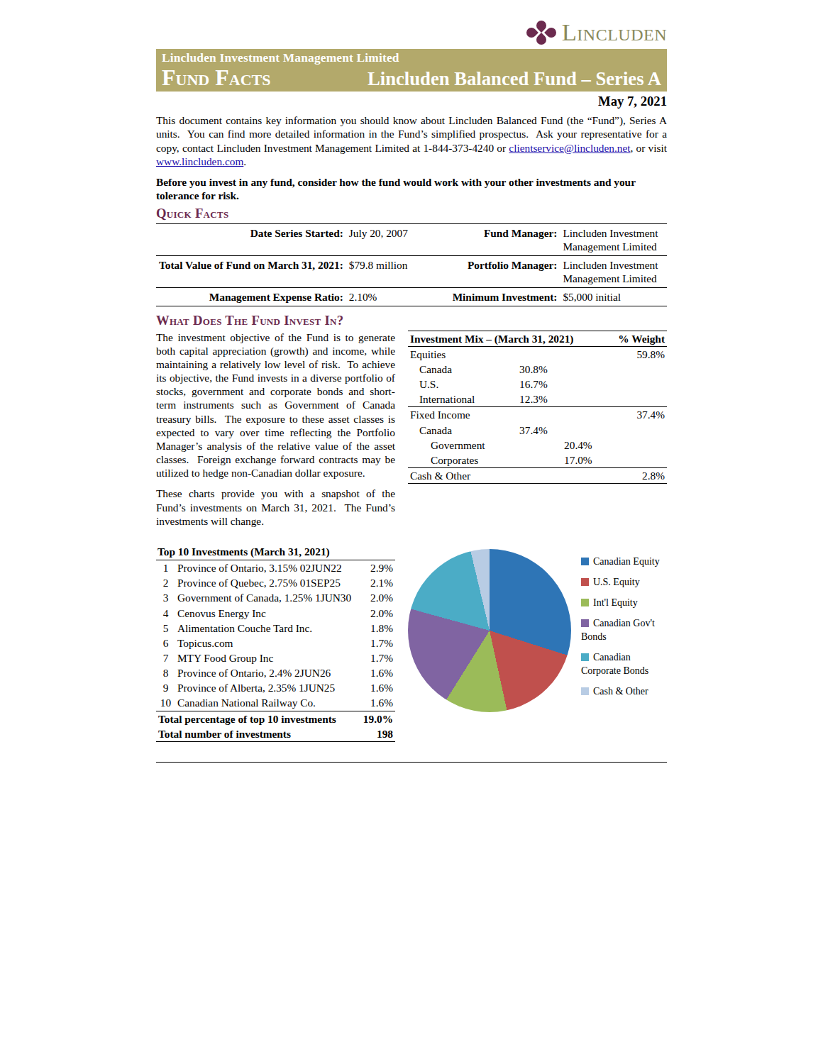Lincluden
Lincluden Investment Management Limited
Fund Facts
Lincluden Balanced Fund – Series A
May 7, 2021
This document contains key information you should know about Lincluden Balanced Fund (the “Fund”), Series A units. You can find more detailed information in the Fund’s simplified prospectus. Ask your representative for a copy, contact Lincluden Investment Management Limited at 1-844-373-4240 or clientservice@lincluden.net, or visit www.lincluden.com.
Before you invest in any fund, consider how the fund would work with your other investments and your tolerance for risk.
Quick Facts
| Date Series Started: | July 20, 2007 | Fund Manager: | Lincluden Investment Management Limited |
| Total Value of Fund on March 31, 2021: | $79.8 million | Portfolio Manager: | Lincluden Investment Management Limited |
| Management Expense Ratio: | 2.10% | Minimum Investment: | $5,000 initial |
What Does The Fund Invest In?
The investment objective of the Fund is to generate both capital appreciation (growth) and income, while maintaining a relatively low level of risk. To achieve its objective, the Fund invests in a diverse portfolio of stocks, government and corporate bonds and short-term instruments such as Government of Canada treasury bills. The exposure to these asset classes is expected to vary over time reflecting the Portfolio Manager’s analysis of the relative value of the asset classes. Foreign exchange forward contracts may be utilized to hedge non-Canadian dollar exposure.
These charts provide you with a snapshot of the Fund’s investments on March 31, 2021. The Fund’s investments will change.
| Investment Mix – (March 31, 2021) | % Weight |
| --- | --- |
| Equities | | | 59.8% |
| Canada | 30.8% | | |
| U.S. | 16.7% | | |
| International | 12.3% | | |
| Fixed Income | | | 37.4% |
| Canada | 37.4% | | |
| Government | | 20.4% | |
| Corporates | | 17.0% | |
| Cash & Other | | | 2.8% |
Top 10 Investments (March 31, 2021)
| 1 | Province of Ontario, 3.15% 02JUN22 | 2.9% |
| 2 | Province of Quebec, 2.75% 01SEP25 | 2.1% |
| 3 | Government of Canada, 1.25% 1JUN30 | 2.0% |
| 4 | Cenovus Energy Inc | 2.0% |
| 5 | Alimentation Couche Tard Inc. | 1.8% |
| 6 | Topicus.com | 1.7% |
| 7 | MTY Food Group Inc | 1.7% |
| 8 | Province of Ontario, 2.4% 2JUN26 | 1.6% |
| 9 | Province of Alberta, 2.35% 1JUN25 | 1.6% |
| 10 | Canadian National Railway Co. | 1.6% |
| Total percentage of top 10 investments | 19.0% |
| Total number of investments | 198 |
Canadian Equity
U.S. Equity
Int'l Equity
Canadian Gov't Bonds
Canadian Corporate Bonds
Cash & Other